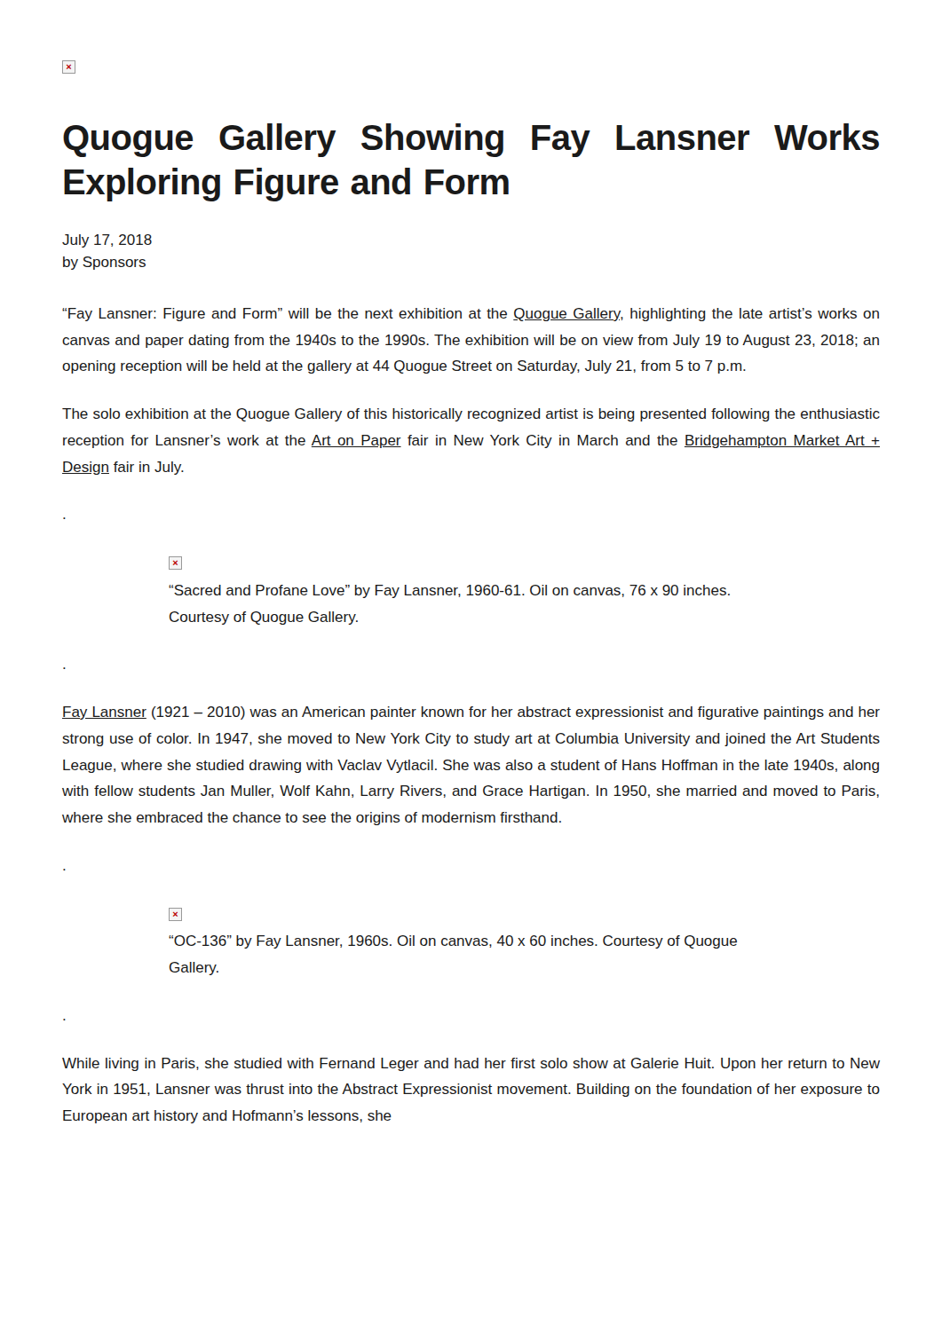Quogue Gallery Showing Fay Lansner Works Exploring Figure and Form
July 17, 2018
by Sponsors
“Fay Lansner: Figure and Form” will be the next exhibition at the Quogue Gallery, highlighting the late artist’s works on canvas and paper dating from the 1940s to the 1990s. The exhibition will be on view from July 19 to August 23, 2018; an opening reception will be held at the gallery at 44 Quogue Street on Saturday, July 21, from 5 to 7 p.m.
The solo exhibition at the Quogue Gallery of this historically recognized artist is being presented following the enthusiastic reception for Lansner’s work at the Art on Paper fair in New York City in March and the Bridgehampton Market Art + Design fair in July.
.
“Sacred and Profane Love” by Fay Lansner, 1960-61. Oil on canvas, 76 x 90 inches. Courtesy of Quogue Gallery.
.
Fay Lansner (1921 – 2010) was an American painter known for her abstract expressionist and figurative paintings and her strong use of color. In 1947, she moved to New York City to study art at Columbia University and joined the Art Students League, where she studied drawing with Vaclav Vytlacil. She was also a student of Hans Hoffman in the late 1940s, along with fellow students Jan Muller, Wolf Kahn, Larry Rivers, and Grace Hartigan. In 1950, she married and moved to Paris, where she embraced the chance to see the origins of modernism firsthand.
.
“OC-136” by Fay Lansner, 1960s. Oil on canvas, 40 x 60 inches. Courtesy of Quogue Gallery.
.
While living in Paris, she studied with Fernand Leger and had her first solo show at Galerie Huit. Upon her return to New York in 1951, Lansner was thrust into the Abstract Expressionist movement. Building on the foundation of her exposure to European art history and Hofmann’s lessons, she